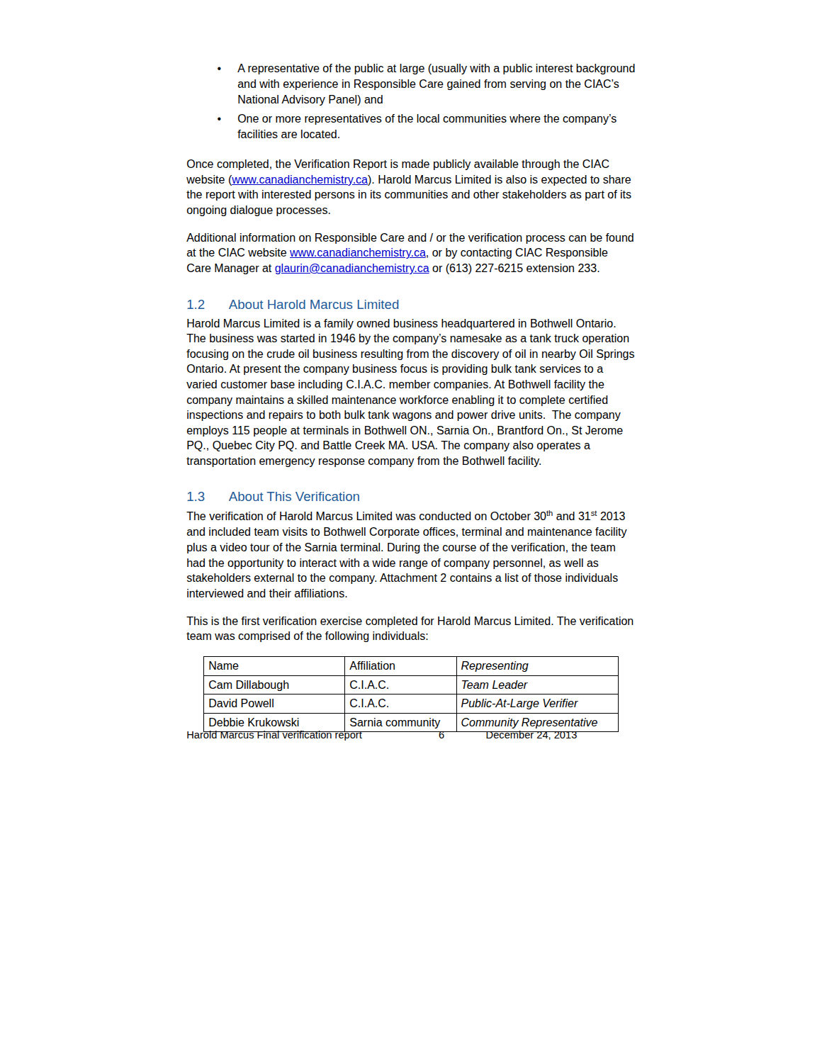A representative of the public at large (usually with a public interest background and with experience in Responsible Care gained from serving on the CIAC’s National Advisory Panel) and
One or more representatives of the local communities where the company’s facilities are located.
Once completed, the Verification Report is made publicly available through the CIAC website (www.canadianchemistry.ca). Harold Marcus Limited is also is expected to share the report with interested persons in its communities and other stakeholders as part of its ongoing dialogue processes.
Additional information on Responsible Care and / or the verification process can be found at the CIAC website www.canadianchemistry.ca, or by contacting CIAC Responsible Care Manager at glaurin@canadianchemistry.ca or (613) 227-6215 extension 233.
1.2 About Harold Marcus Limited
Harold Marcus Limited is a family owned business headquartered in Bothwell Ontario. The business was started in 1946 by the company’s namesake as a tank truck operation focusing on the crude oil business resulting from the discovery of oil in nearby Oil Springs Ontario. At present the company business focus is providing bulk tank services to a varied customer base including C.I.A.C. member companies. At Bothwell facility the company maintains a skilled maintenance workforce enabling it to complete certified inspections and repairs to both bulk tank wagons and power drive units. The company employs 115 people at terminals in Bothwell ON., Sarnia On., Brantford On., St Jerome PQ., Quebec City PQ. and Battle Creek MA. USA. The company also operates a transportation emergency response company from the Bothwell facility.
1.3 About This Verification
The verification of Harold Marcus Limited was conducted on October 30th and 31st 2013 and included team visits to Bothwell Corporate offices, terminal and maintenance facility plus a video tour of the Sarnia terminal. During the course of the verification, the team had the opportunity to interact with a wide range of company personnel, as well as stakeholders external to the company. Attachment 2 contains a list of those individuals interviewed and their affiliations.
This is the first verification exercise completed for Harold Marcus Limited. The verification team was comprised of the following individuals:
| Name | Affiliation | Representing |
| Cam Dillabough | C.I.A.C. | Team Leader |
| David Powell | C.I.A.C. | Public-At-Large Verifier |
| Debbie Krukowski | Sarnia community | Community Representative |
Harold Marcus Final verification report
6
December 24, 2013